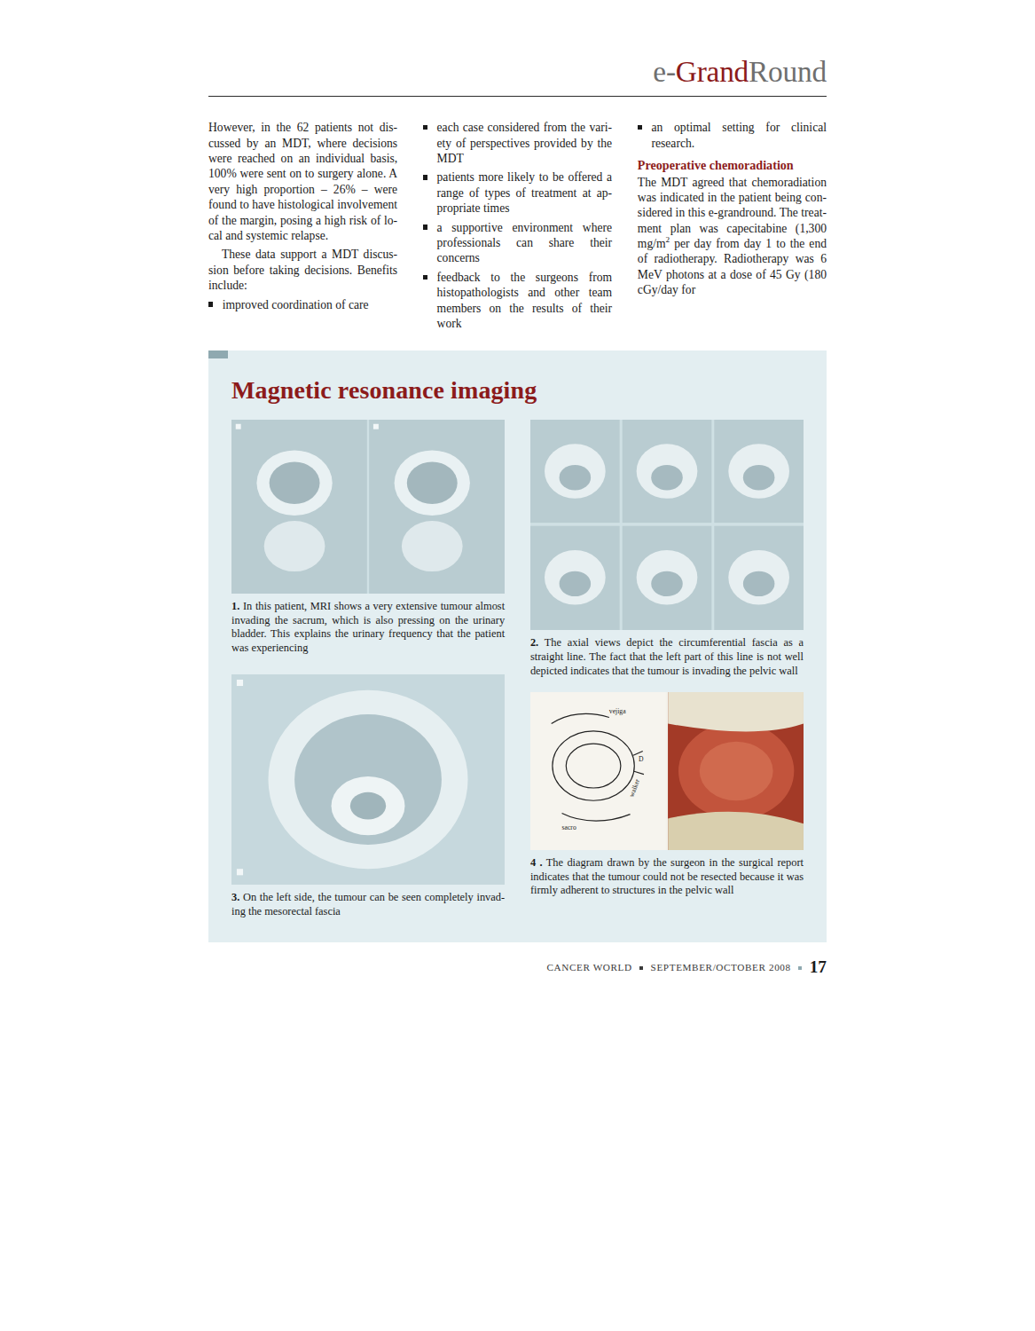e-Grand Round
However, in the 62 patients not discussed by an MDT, where decisions were reached on an individual basis, 100% were sent on to surgery alone. A very high proportion – 26% – were found to have histological involvement of the margin, posing a high risk of local and systemic relapse.
These data support a MDT discussion before taking decisions. Benefits include:
improved coordination of care
each case considered from the variety of perspectives provided by the MDT
patients more likely to be offered a range of types of treatment at appropriate times
a supportive environment where professionals can share their concerns
feedback to the surgeons from histopathologists and other team members on the results of their work
an optimal setting for clinical research.
Preoperative chemoradiation
The MDT agreed that chemoradiation was indicated in the patient being considered in this e-grandround. The treatment plan was capecitabine (1,300 mg/m2 per day from day 1 to the end of radiotherapy. Radiotherapy was 6 MeV photons at a dose of 45 Gy (180 cGy/day for
Magnetic resonance imaging
1. In this patient, MRI shows a very extensive tumour almost invading the sacrum, which is also pressing on the urinary bladder. This explains the urinary frequency that the patient was experiencing
3. On the left side, the tumour can be seen completely invading the mesorectal fascia
2. The axial views depict the circumferential fascia as a straight line. The fact that the left part of this line is not well depicted indicates that the tumour is invading the pelvic wall
4 . The diagram drawn by the surgeon in the surgical report indicates that the tumour could not be resected because it was firmly adherent to structures in the pelvic wall
CANCER WORLD SEPTEMBER/OCTOBER 2008 17